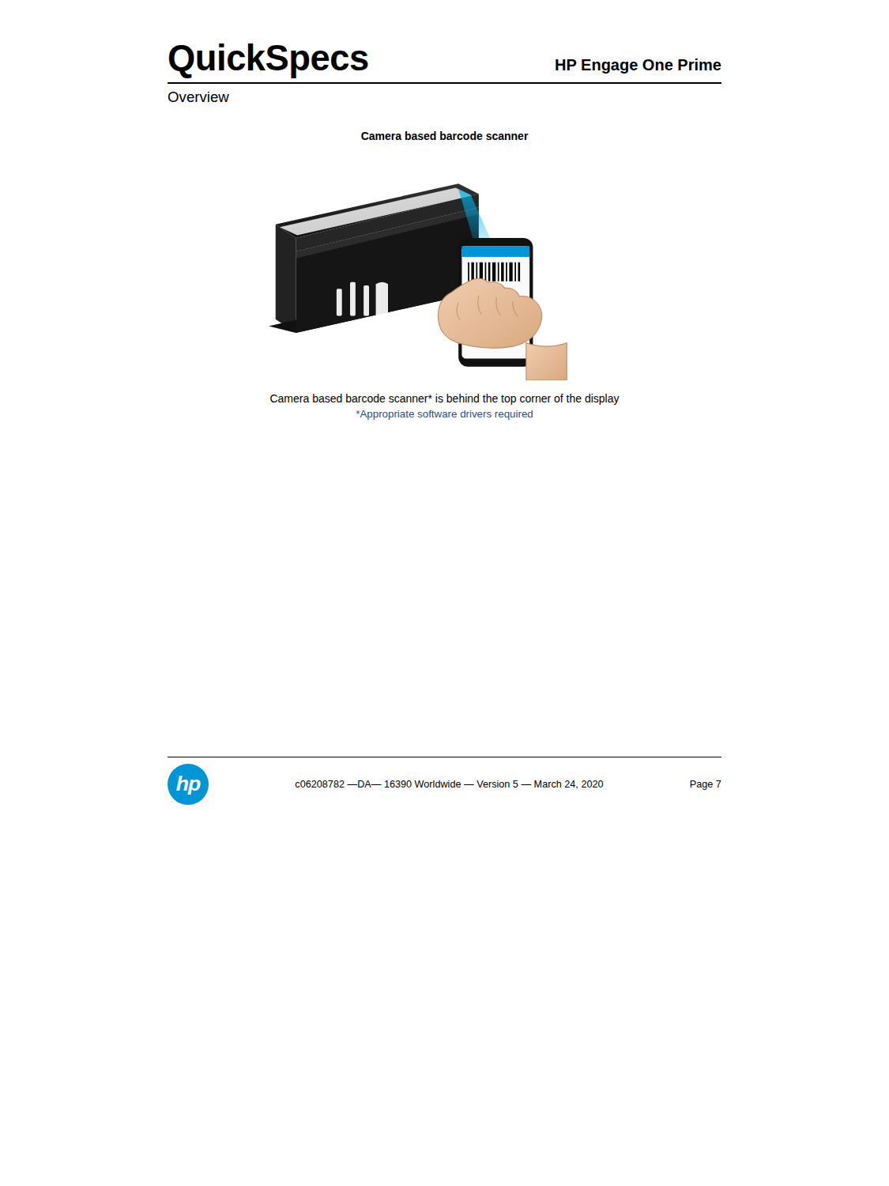QuickSpecs
HP Engage One Prime
Overview
Camera based barcode scanner
Camera based barcode scanner* is behind the top corner of the display
*Appropriate software drivers required
hp
c06208782 —DA— 16390 Worldwide — Version 5 — March 24, 2020
Page 7